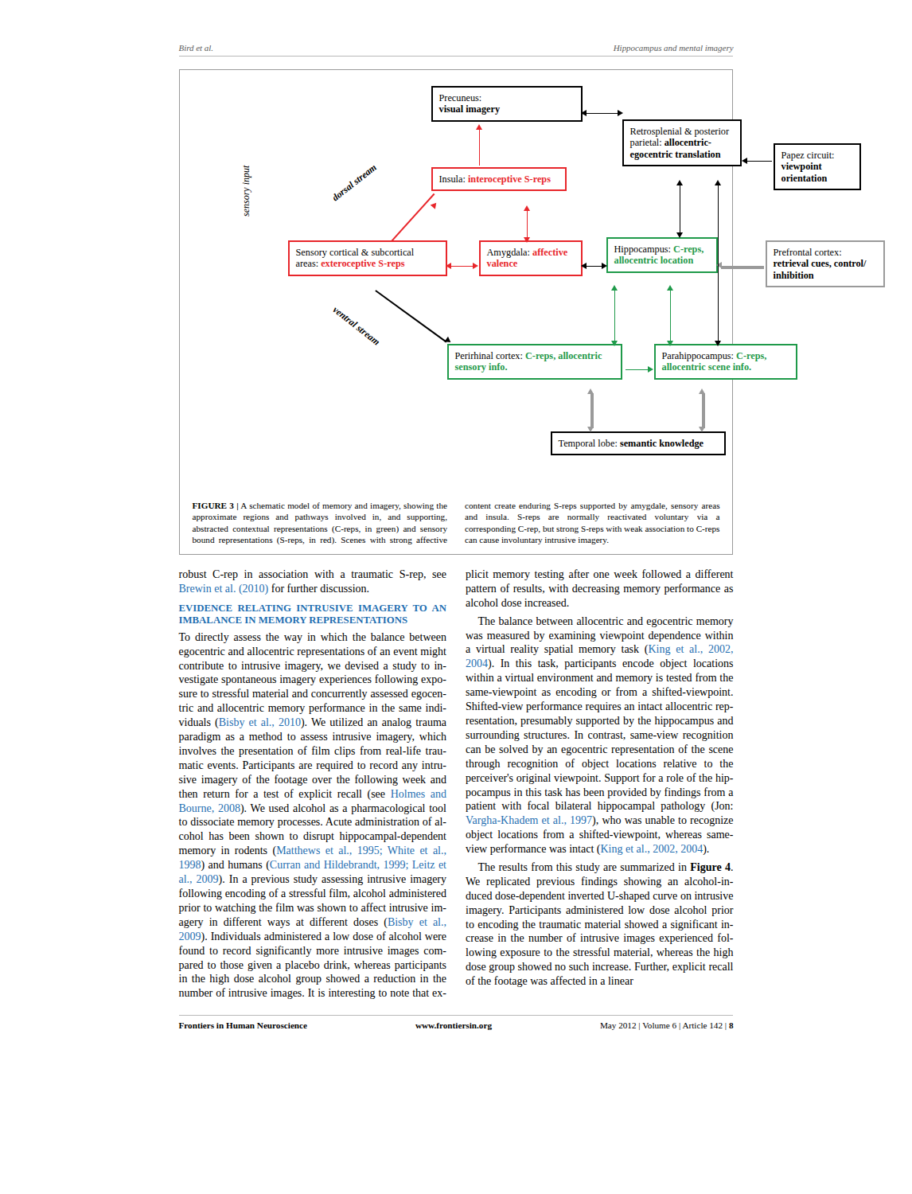Bird et al.
Hippocampus and mental imagery
Precuneus:
visual imagery
Retrosplenial & posterior parietal: allocentric-egocentric translation
Papez circuit: viewpoint orientation
Insula: interoceptive S-reps
Sensory cortical & subcortical areas: exteroceptive S-reps
Amygdala: affective valence
Hippocampus: C-reps, allocentric location
Prefrontal cortex: retrieval cues, control/ inhibition
Perirhinal cortex: C-reps, allocentric sensory info.
Parahippocampus: C-reps, allocentric scene info.
Temporal lobe: semantic knowledge
sensory input
dorsal stream
ventral stream
FIGURE 3 | A schematic model of memory and imagery, showing the approximate regions and pathways involved in, and supporting, abstracted contextual representations (C-reps, in green) and sensory bound representations (S-reps, in red). Scenes with strong affective content create enduring S-reps supported by amygdale, sensory areas and insula. S-reps are normally reactivated voluntary via a corresponding C-rep, but strong S-reps with weak association to C-reps can cause involuntary intrusive imagery.
robust C-rep in association with a traumatic S-rep, see Brewin et al. (2010) for further discussion.
Evidence relating intrusive imagery to an imbalance in memory representations
To directly assess the way in which the balance between egocentric and allocentric representations of an event might contribute to intrusive imagery, we devised a study to investigate spontaneous imagery experiences following exposure to stressful material and concurrently assessed egocentric and allocentric memory performance in the same individuals (Bisby et al., 2010). We utilized an analog trauma paradigm as a method to assess intrusive imagery, which involves the presentation of film clips from real-life traumatic events. Participants are required to record any intrusive imagery of the footage over the following week and then return for a test of explicit recall (see Holmes and Bourne, 2008). We used alcohol as a pharmacological tool to dissociate memory processes. Acute administration of alcohol has been shown to disrupt hippocampal-dependent memory in rodents (Matthews et al., 1995; White et al., 1998) and humans (Curran and Hildebrandt, 1999; Leitz et al., 2009). In a previous study assessing intrusive imagery following encoding of a stressful film, alcohol administered prior to watching the film was shown to affect intrusive imagery in different ways at different doses (Bisby et al., 2009). Individuals administered a low dose of alcohol were found to record significantly more intrusive images compared to those given a placebo drink, whereas participants in the high dose alcohol group showed a reduction in the number of intrusive images. It is interesting to note that explicit memory testing after one week followed a different pattern of results, with decreasing memory performance as alcohol dose increased.
The balance between allocentric and egocentric memory was measured by examining viewpoint dependence within a virtual reality spatial memory task (King et al., 2002, 2004). In this task, participants encode object locations within a virtual environment and memory is tested from the same-viewpoint as encoding or from a shifted-viewpoint. Shifted-view performance requires an intact allocentric representation, presumably supported by the hippocampus and surrounding structures. In contrast, same-view recognition can be solved by an egocentric representation of the scene through recognition of object locations relative to the perceiver's original viewpoint. Support for a role of the hippocampus in this task has been provided by findings from a patient with focal bilateral hippocampal pathology (Jon: Vargha-Khadem et al., 1997), who was unable to recognize object locations from a shifted-viewpoint, whereas same-view performance was intact (King et al., 2002, 2004).
The results from this study are summarized in Figure 4. We replicated previous findings showing an alcohol-induced dose-dependent inverted U-shaped curve on intrusive imagery. Participants administered low dose alcohol prior to encoding the traumatic material showed a significant increase in the number of intrusive images experienced following exposure to the stressful material, whereas the high dose group showed no such increase. Further, explicit recall of the footage was affected in a linear
Frontiers in Human Neuroscience
www.frontiersin.org
May 2012 | Volume 6 | Article 142 | 8